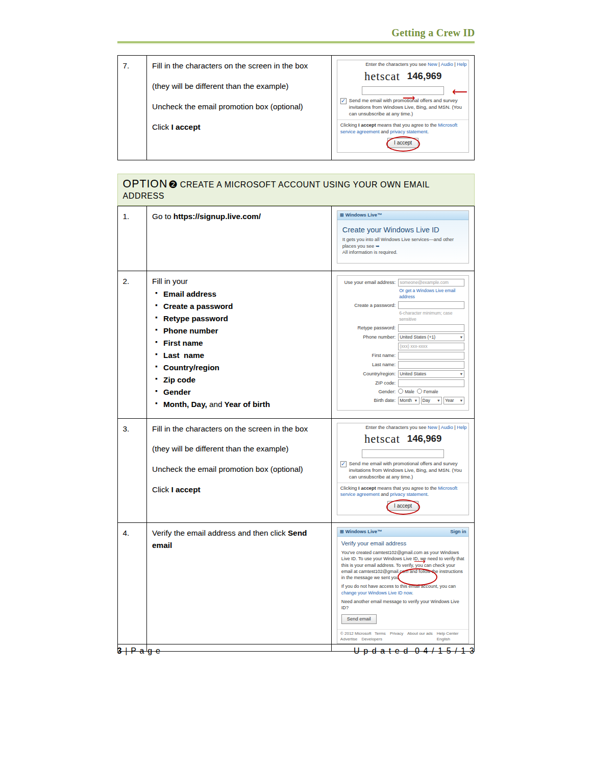Getting a Crew ID
| 7. | Fill in the characters on the screen in the box (they will be different than the example) Uncheck the email promotion box (optional) Click I accept | Enter the characters you see New / Audio / Help hetscat 146,969 Send me email with promotional offers and survey invitations from Windows Live, Bing, and MSN. (You can unsubscribe at any time.) Clicking I accept means that you agree to the Microsoft service agreement and privacy statement . I accept ⟵ ⟶ |
OPTION ❷ CREATE A MICROSOFT ACCOUNT USING YOUR OWN EMAIL ADDRESS
| 1. | Go to https://signup.live.com/ | Windows Live™ Create your Windows Live ID It gets you into all Windows Live services—and other places you see ➥ All information is required. |
| 2. | Fill in your Email address Create a password Retype password Phone number First name Last name Country/region Zip code Gender Month, Day, and Year of birth | Use your email address: someone@example.com Or get a Windows Live email address Create a password: 6-character minimum; case sensitive Retype password: Phone number: United States (+1) (xxx) xxx-xxxx First name: Last name: Country/region: United States ZIP code: Gender: Male Female Birth date: Month Day Year |
| 3. | Fill in the characters on the screen in the box (they will be different than the example) Uncheck the email promotion box (optional) Click I accept | Enter the characters you see New / Audio / Help hetscat 146,969 Send me email with promotional offers and survey invitations from Windows Live, Bing, and MSN. (You can unsubscribe at any time.) Clicking I accept means that you agree to the Microsoft service agreement and privacy statement . I accept |
| 4. | Verify the email address and then click Send email | Windows Live™ Sign in Verify your email address You've created camtest102@gmail.com as your Windows Live ID. To use your Windows Live ID, we need to verify that this is your email address. To verify, you can check your email at camtest102@gmail.com and follow the instructions in the message we sent you. If you do not have access to this email account, you can change your Windows Live ID now . Need another email message to verify your Windows Live ID? Send email ⟶ © 2012 Microsoft Terms Privacy About our ads Advertise Developers Help Center English |
3 | P a g e
U p d a t e d 0 4 / 1 5 / 1 3